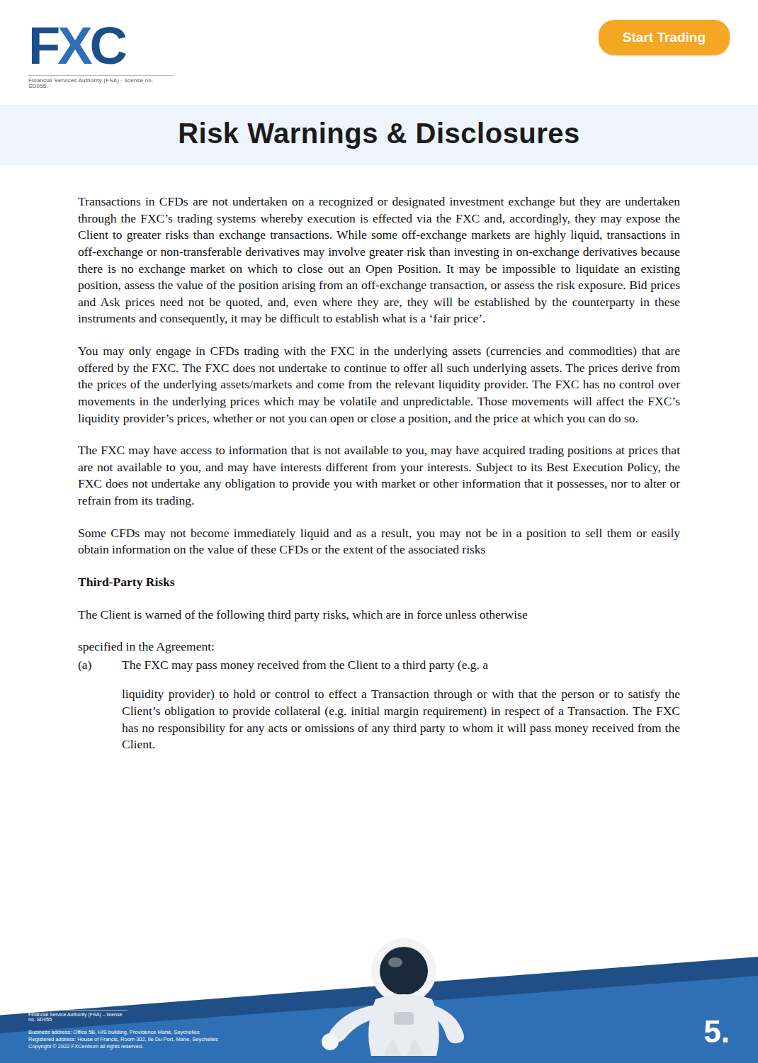FXC
Financial Services Authority (FSA) · license no. SD055.
Start Trading
Risk Warnings & Disclosures
Transactions in CFDs are not undertaken on a recognized or designated investment exchange but they are undertaken through the FXC’s trading systems whereby execution is effected via the FXC and, accordingly, they may expose the Client to greater risks than exchange transactions. While some off-exchange markets are highly liquid, transactions in off-exchange or non-transferable derivatives may involve greater risk than investing in on-exchange derivatives because there is no exchange market on which to close out an Open Position. It may be impossible to liquidate an existing position, assess the value of the position arising from an off-exchange transaction, or assess the risk exposure. Bid prices and Ask prices need not be quoted, and, even where they are, they will be established by the counterparty in these instruments and consequently, it may be difficult to establish what is a ‘fair price’.
You may only engage in CFDs trading with the FXC in the underlying assets (currencies and commodities) that are offered by the FXC. The FXC does not undertake to continue to offer all such underlying assets. The prices derive from the prices of the underlying assets/markets and come from the relevant liquidity provider. The FXC has no control over movements in the underlying prices which may be volatile and unpredictable. Those movements will affect the FXC’s liquidity provider’s prices, whether or not you can open or close a position, and the price at which you can do so.
The FXC may have access to information that is not available to you, may have acquired trading positions at prices that are not available to you, and may have interests different from your interests. Subject to its Best Execution Policy, the FXC does not undertake any obligation to provide you with market or other information that it possesses, nor to alter or refrain from its trading.
Some CFDs may not become immediately liquid and as a result, you may not be in a position to sell them or easily obtain information on the value of these CFDs or the extent of the associated risks
Third-Party Risks
The Client is warned of the following third party risks, which are in force unless otherwise
specified in the Agreement:
(a) The FXC may pass money received from the Client to a third party (e.g. a
liquidity provider) to hold or control to effect a Transaction through or with that the person or to satisfy the Client’s obligation to provide collateral (e.g. initial margin requirement) in respect of a Transaction. The FXC has no responsibility for any acts or omissions of any third party to whom it will pass money received from the Client.
FXCentrum
Financial Service Authority (FSA) – license no. SD055
Business address: Office 5B, HIS building, Providence Mahé, Seychelles
Registered address: House of Francis, Room 302, Ile Du Port, Mahe, Seychelles
Copyright © 2022 FXCentrum all rights reserved.
5.